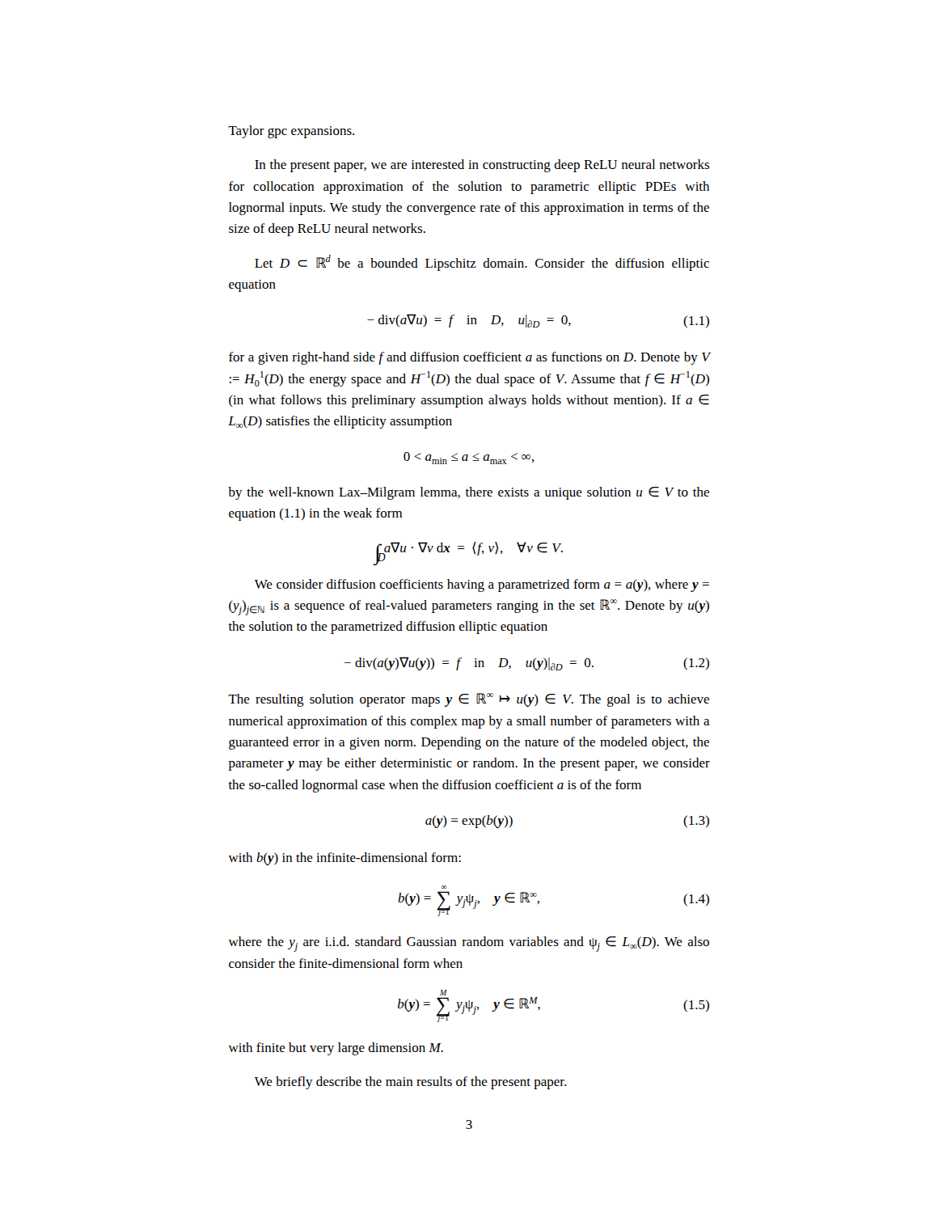Taylor gpc expansions.
In the present paper, we are interested in constructing deep ReLU neural networks for collocation approximation of the solution to parametric elliptic PDEs with lognormal inputs. We study the convergence rate of this approximation in terms of the size of deep ReLU neural networks.
Let D ⊂ ℝd be a bounded Lipschitz domain. Consider the diffusion elliptic equation
− div(a∇u) = f in D, u|∂D = 0, (1.1)
for a given right-hand side f and diffusion coefficient a as functions on D. Denote by V := H01(D) the energy space and H−1(D) the dual space of V. Assume that f ∈ H−1(D) (in what follows this preliminary assumption always holds without mention). If a ∈ L∞(D) satisfies the ellipticity assumption
0 < amin ≤ a ≤ amax < ∞,
by the well-known Lax–Milgram lemma, there exists a unique solution u ∈ V to the equation (1.1) in the weak form
∫D a∇u · ∇v dx = ⟨f, v⟩, ∀v ∈ V.
We consider diffusion coefficients having a parametrized form a = a(y), where y = (yj)j∈ℕ is a sequence of real-valued parameters ranging in the set ℝ∞. Denote by u(y) the solution to the parametrized diffusion elliptic equation
− div(a(y)∇u(y)) = f in D, u(y)|∂D = 0. (1.2)
The resulting solution operator maps y ∈ ℝ∞ ↦ u(y) ∈ V. The goal is to achieve numerical approximation of this complex map by a small number of parameters with a guaranteed error in a given norm. Depending on the nature of the modeled object, the parameter y may be either deterministic or random. In the present paper, we consider the so-called lognormal case when the diffusion coefficient a is of the form
a(y) = exp(b(y)) (1.3)
with b(y) in the infinite-dimensional form:
b(y) = ∞∑j=1 yjψj, y ∈ ℝ∞, (1.4)
where the yj are i.i.d. standard Gaussian random variables and ψj ∈ L∞(D). We also consider the finite-dimensional form when
b(y) = M∑j=1 yjψj, y ∈ ℝM, (1.5)
with finite but very large dimension M.
We briefly describe the main results of the present paper.
3